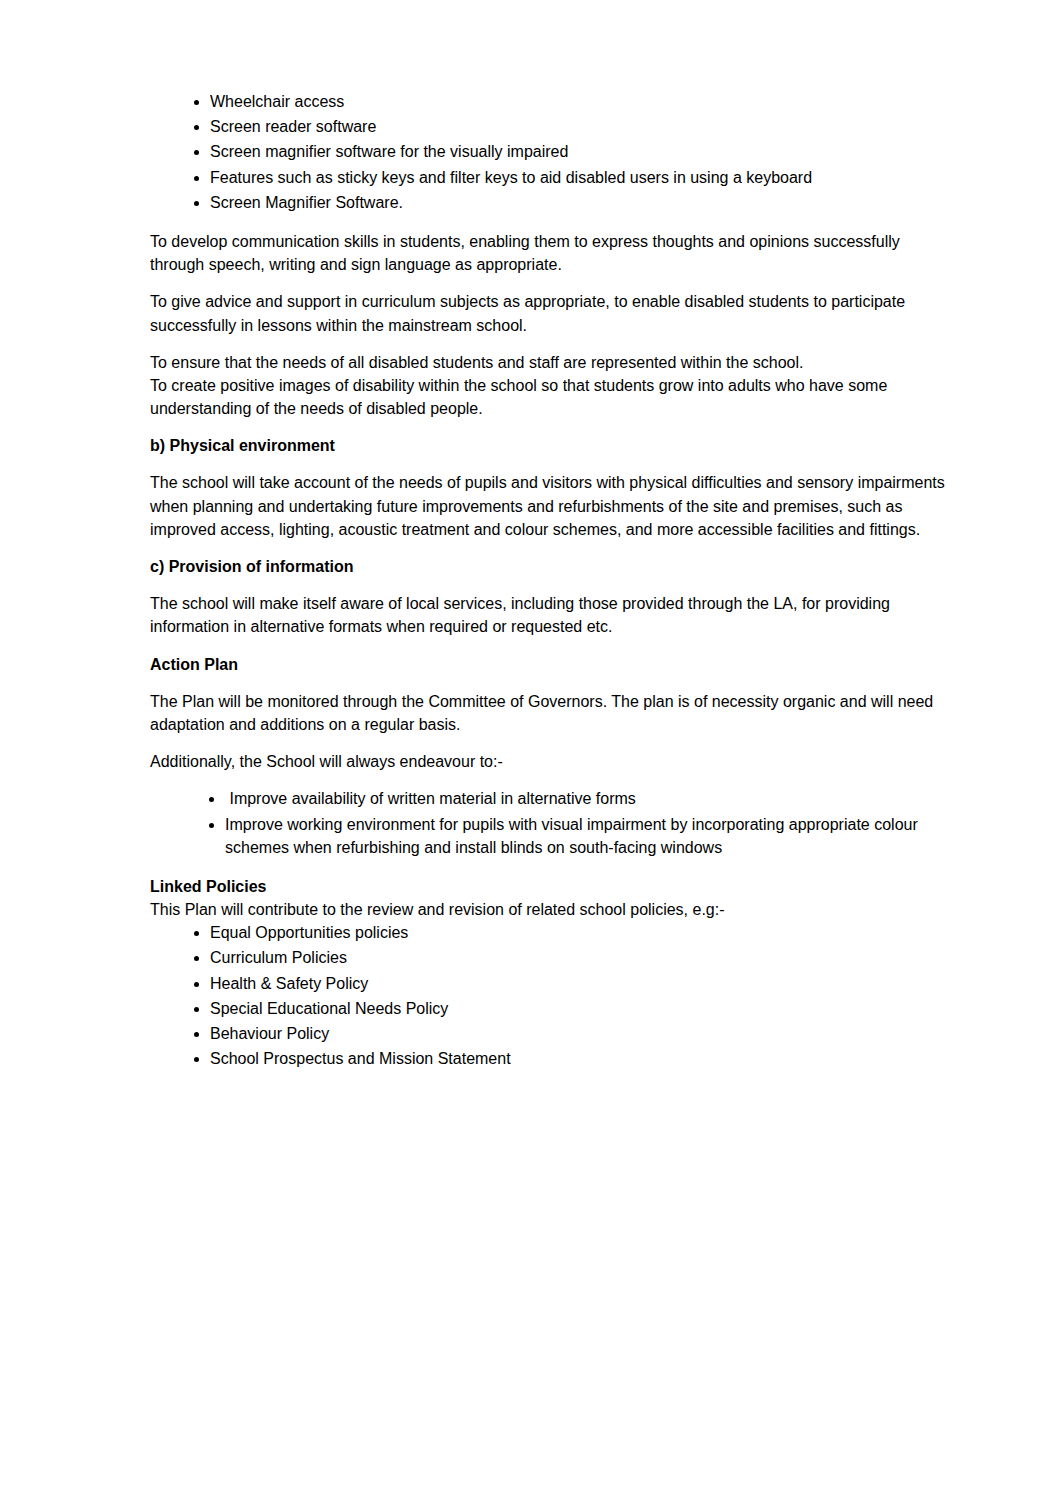Wheelchair access
Screen reader software
Screen magnifier software for the visually impaired
Features such as sticky keys and filter keys to aid disabled users in using a keyboard
Screen Magnifier Software.
To develop communication skills in students, enabling them to express thoughts and opinions successfully through speech, writing and sign language as appropriate.
To give advice and support in curriculum subjects as appropriate, to enable disabled students to participate successfully in lessons within the mainstream school.
To ensure that the needs of all disabled students and staff are represented within the school.
To create positive images of disability within the school so that students grow into adults who have some understanding of the needs of disabled people.
b) Physical environment
The school will take account of the needs of pupils and visitors with physical difficulties and sensory impairments when planning and undertaking future improvements and refurbishments of the site and premises, such as improved access, lighting, acoustic treatment and colour schemes, and more accessible facilities and fittings.
c) Provision of information
The school will make itself aware of local services, including those provided through the LA, for providing information in alternative formats when required or requested etc.
Action Plan
The Plan will be monitored through the Committee of Governors. The plan is of necessity organic and will need adaptation and additions on a regular basis.
Additionally, the School will always endeavour to:-
Improve availability of written material in alternative forms
Improve working environment for pupils with visual impairment by incorporating appropriate colour schemes when refurbishing and install blinds on south-facing windows
Linked Policies
This Plan will contribute to the review and revision of related school policies, e.g:-
Equal Opportunities policies
Curriculum Policies
Health & Safety Policy
Special Educational Needs Policy
Behaviour Policy
School Prospectus and Mission Statement